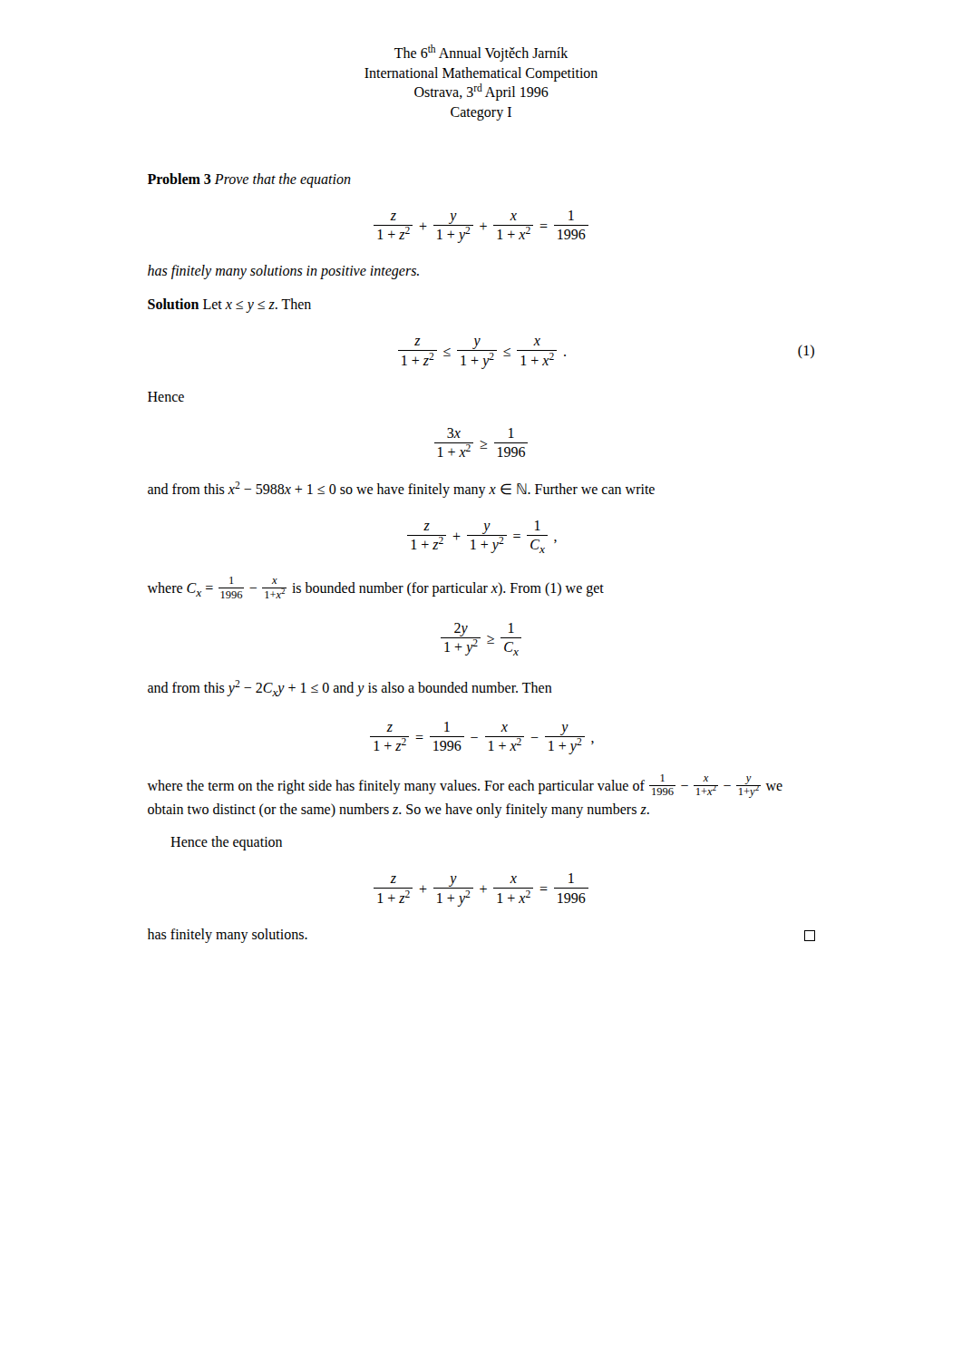The 6th Annual Vojtěch Jarník
International Mathematical Competition
Ostrava, 3rd April 1996
Category I
Problem 3 Prove that the equation
z 1 + z2 + y 1 + y2 + x 1 + x2 = 11996
has finitely many solutions in positive integers.
Solution Let x ≤ y ≤ z. Then
z 1 + z2 ≤ y 1 + y2 ≤ x 1 + x2 . (1)
Hence
3x 1 + x2 ≥ 11996
and from this x2 − 5988x + 1 ≤ 0 so we have finitely many x ∈ ℕ. Further we can write
z 1 + z2 + y 1 + y2 = 1 Cx ,
where Cx = 11996 − x 1+x2 is bounded number (for particular x). From (1) we get
2y 1 + y2 ≥ 1 Cx
and from this y2 − 2Cxy + 1 ≤ 0 and y is also a bounded number. Then
z 1 + z2 = 11996 − x 1 + x2 − y 1 + y2 ,
where the term on the right side has finitely many values. For each particular value of 11996 − x 1+x2 − y 1+y2 we obtain two distinct (or the same) numbers z. So we have only finitely many numbers z.
Hence the equation
z 1 + z2 + y 1 + y2 + x 1 + x2 = 11996
has finitely many solutions.